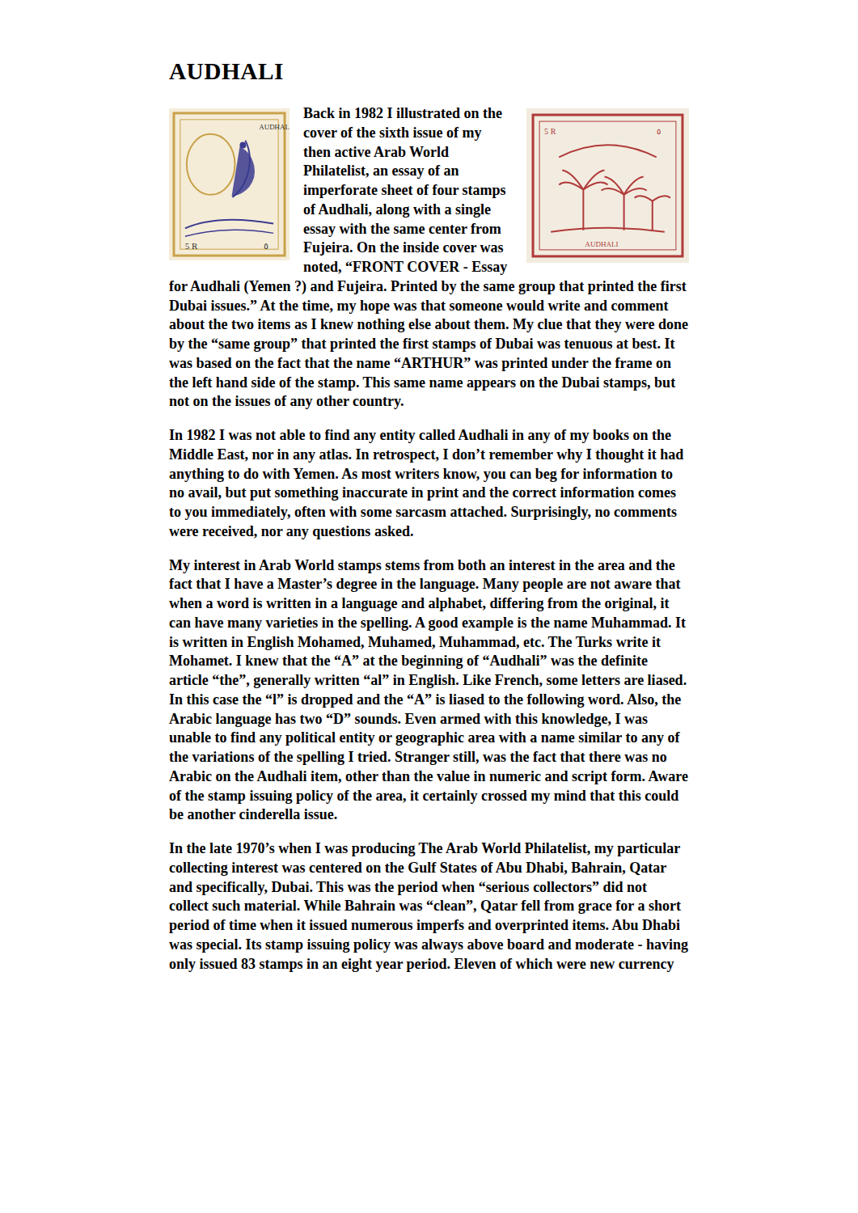AUDHALI
Back in 1982 I illustrated on the cover of the sixth issue of my then active Arab World Philatelist, an essay of an imperforate sheet of four stamps of Audhali, along with a single essay with the same center from Fujeira. On the inside cover was noted, “FRONT COVER - Essay for Audhali (Yemen ?) and Fujeira. Printed by the same group that printed the first Dubai issues.” At the time, my hope was that someone would write and comment about the two items as I knew nothing else about them. My clue that they were done by the “same group” that printed the first stamps of Dubai was tenuous at best. It was based on the fact that the name “ARTHUR” was printed under the frame on the left hand side of the stamp. This same name appears on the Dubai stamps, but not on the issues of any other country.
In 1982 I was not able to find any entity called Audhali in any of my books on the Middle East, nor in any atlas. In retrospect, I don’t remember why I thought it had anything to do with Yemen. As most writers know, you can beg for information to no avail, but put something inaccurate in print and the correct information comes to you immediately, often with some sarcasm attached. Surprisingly, no comments were received, nor any questions asked.
My interest in Arab World stamps stems from both an interest in the area and the fact that I have a Master’s degree in the language. Many people are not aware that when a word is written in a language and alphabet, differing from the original, it can have many varieties in the spelling. A good example is the name Muhammad. It is written in English Mohamed, Muhamed, Muhammad, etc. The Turks write it Mohamet. I knew that the “A” at the beginning of “Audhali” was the definite article “the”, generally written “al” in English. Like French, some letters are liased. In this case the “l” is dropped and the “A” is liased to the following word. Also, the Arabic language has two “D” sounds. Even armed with this knowledge, I was unable to find any political entity or geographic area with a name similar to any of the variations of the spelling I tried. Stranger still, was the fact that there was no Arabic on the Audhali item, other than the value in numeric and script form. Aware of the stamp issuing policy of the area, it certainly crossed my mind that this could be another cinderella issue.
In the late 1970’s when I was producing The Arab World Philatelist, my particular collecting interest was centered on the Gulf States of Abu Dhabi, Bahrain, Qatar and specifically, Dubai. This was the period when “serious collectors” did not collect such material. While Bahrain was “clean”, Qatar fell from grace for a short period of time when it issued numerous imperfs and overprinted items. Abu Dhabi was special. Its stamp issuing policy was always above board and moderate - having only issued 83 stamps in an eight year period. Eleven of which were new currency